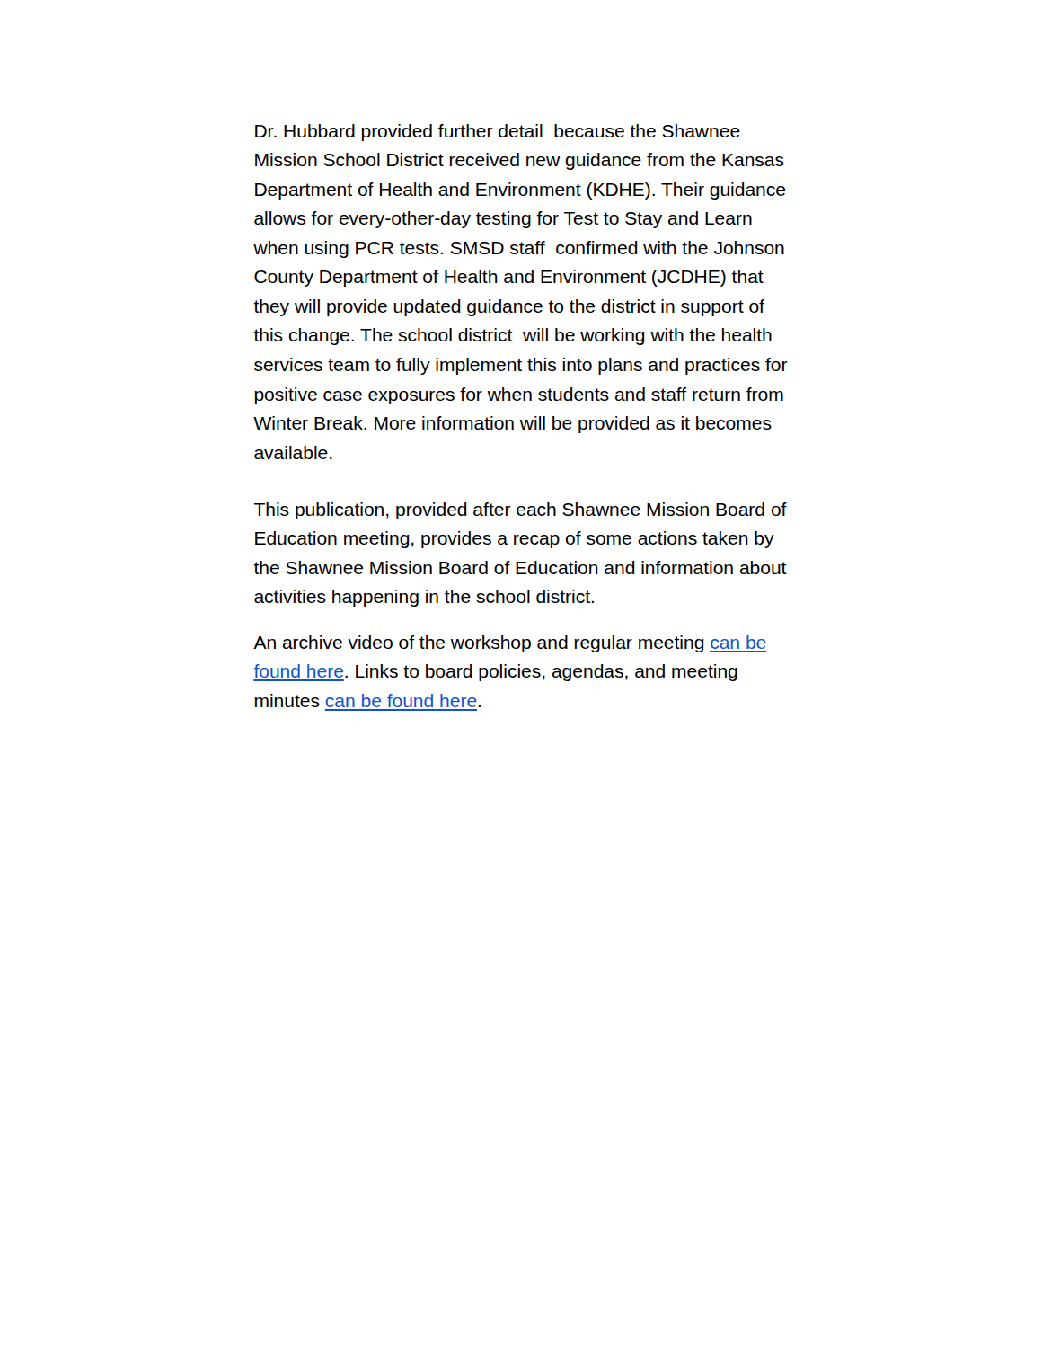Dr. Hubbard provided further detail because the Shawnee Mission School District received new guidance from the Kansas Department of Health and Environment (KDHE). Their guidance allows for every-other-day testing for Test to Stay and Learn when using PCR tests. SMSD staff confirmed with the Johnson County Department of Health and Environment (JCDHE) that they will provide updated guidance to the district in support of this change. The school district will be working with the health services team to fully implement this into plans and practices for positive case exposures for when students and staff return from Winter Break. More information will be provided as it becomes available.
This publication, provided after each Shawnee Mission Board of Education meeting, provides a recap of some actions taken by the Shawnee Mission Board of Education and information about activities happening in the school district.
An archive video of the workshop and regular meeting can be found here. Links to board policies, agendas, and meeting minutes can be found here.